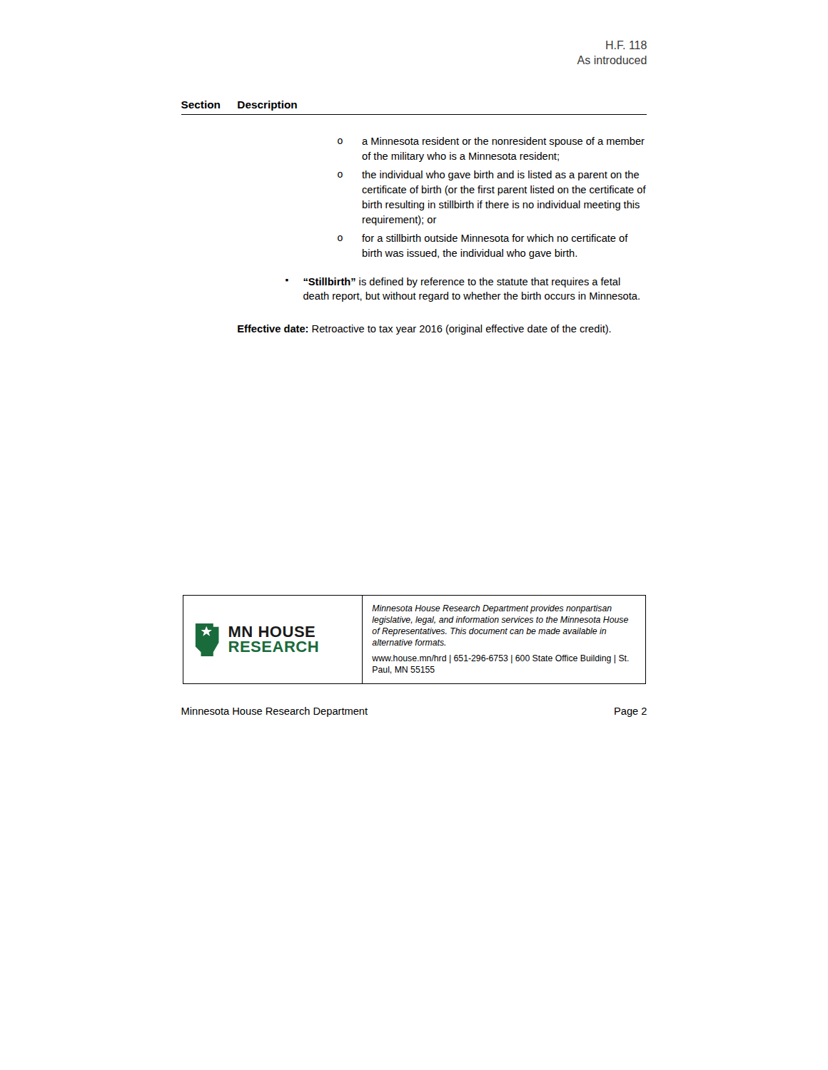H.F. 118
As introduced
Section
Description
a Minnesota resident or the nonresident spouse of a member of the military who is a Minnesota resident;
the individual who gave birth and is listed as a parent on the certificate of birth (or the first parent listed on the certificate of birth resulting in stillbirth if there is no individual meeting this requirement); or
for a stillbirth outside Minnesota for which no certificate of birth was issued, the individual who gave birth.
“Stillbirth” is defined by reference to the statute that requires a fetal death report, but without regard to whether the birth occurs in Minnesota.
Effective date: Retroactive to tax year 2016 (original effective date of the credit).
MN HOUSE RESEARCH
Minnesota House Research Department provides nonpartisan legislative, legal, and information services to the Minnesota House of Representatives. This document can be made available in alternative formats. www.house.mn/hrd | 651-296-6753 | 600 State Office Building | St. Paul, MN 55155
Minnesota House Research Department Page 2